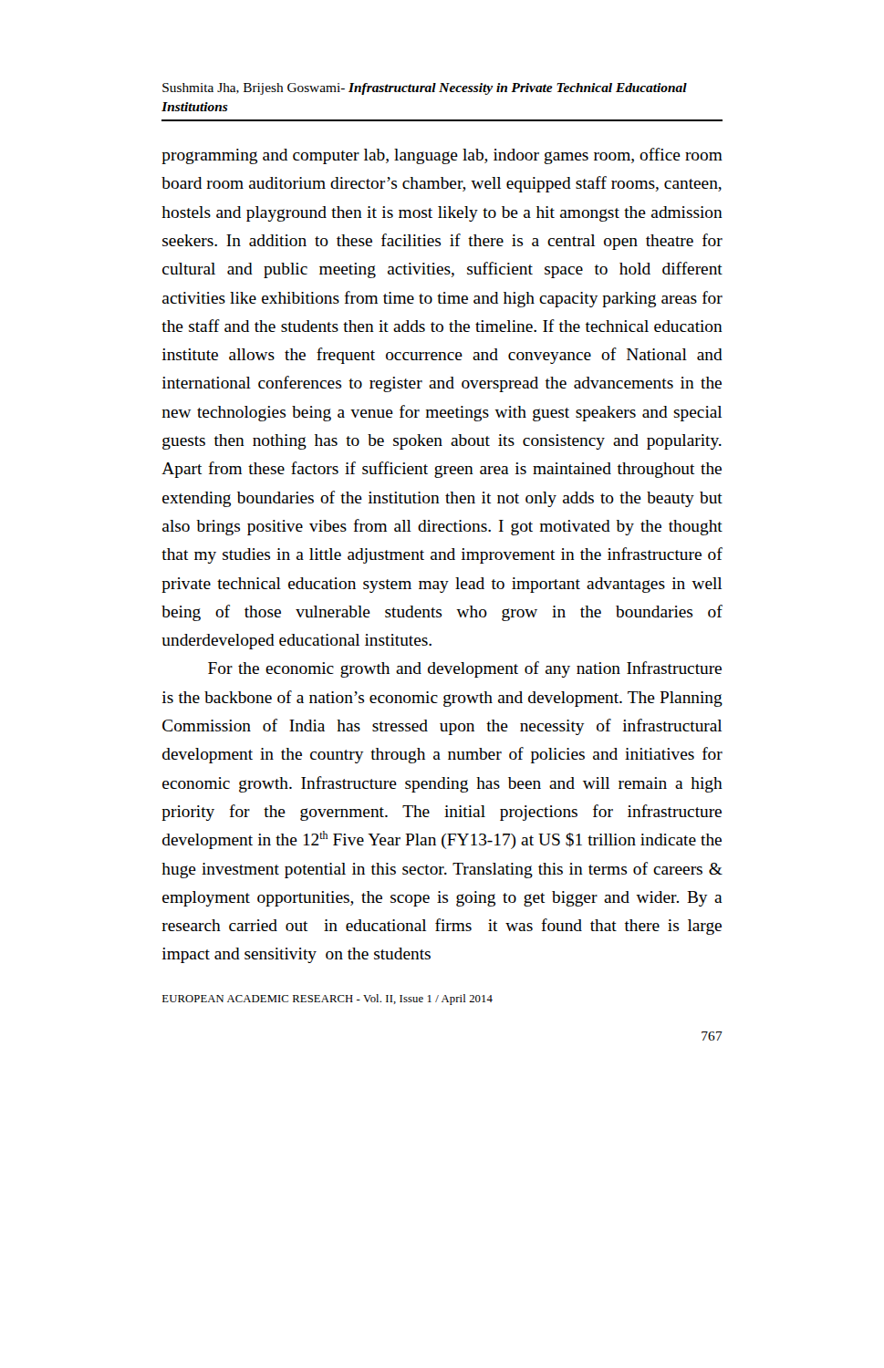Sushmita Jha, Brijesh Goswami- Infrastructural Necessity in Private Technical Educational Institutions
programming and computer lab, language lab, indoor games room, office room board room auditorium director’s chamber, well equipped staff rooms, canteen, hostels and playground then it is most likely to be a hit amongst the admission seekers. In addition to these facilities if there is a central open theatre for cultural and public meeting activities, sufficient space to hold different activities like exhibitions from time to time and high capacity parking areas for the staff and the students then it adds to the timeline. If the technical education institute allows the frequent occurrence and conveyance of National and international conferences to register and overspread the advancements in the new technologies being a venue for meetings with guest speakers and special guests then nothing has to be spoken about its consistency and popularity. Apart from these factors if sufficient green area is maintained throughout the extending boundaries of the institution then it not only adds to the beauty but also brings positive vibes from all directions. I got motivated by the thought that my studies in a little adjustment and improvement in the infrastructure of private technical education system may lead to important advantages in well being of those vulnerable students who grow in the boundaries of underdeveloped educational institutes.
For the economic growth and development of any nation Infrastructure is the backbone of a nation’s economic growth and development. The Planning Commission of India has stressed upon the necessity of infrastructural development in the country through a number of policies and initiatives for economic growth. Infrastructure spending has been and will remain a high priority for the government. The initial projections for infrastructure development in the 12th Five Year Plan (FY13-17) at US $1 trillion indicate the huge investment potential in this sector. Translating this in terms of careers & employment opportunities, the scope is going to get bigger and wider. By a research carried out in educational firms it was found that there is large impact and sensitivity on the students
EUROPEAN ACADEMIC RESEARCH - Vol. II, Issue 1 / April 2014 767